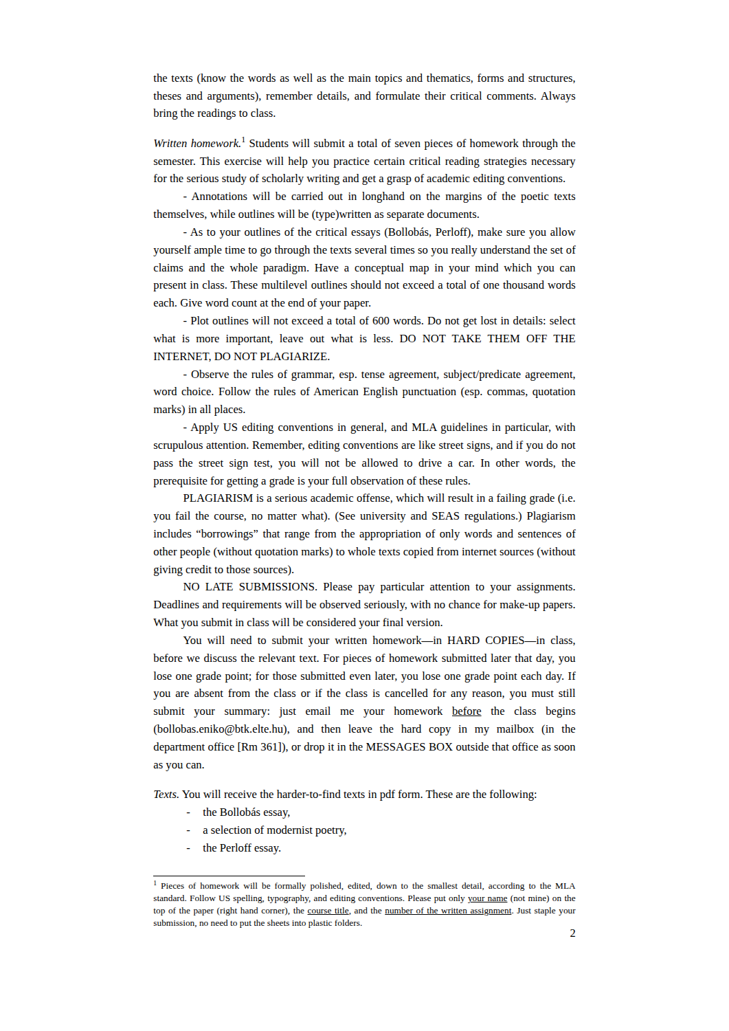the texts (know the words as well as the main topics and thematics, forms and structures, theses and arguments), remember details, and formulate their critical comments. Always bring the readings to class.
Written homework.1 Students will submit a total of seven pieces of homework through the semester. This exercise will help you practice certain critical reading strategies necessary for the serious study of scholarly writing and get a grasp of academic editing conventions.
- Annotations will be carried out in longhand on the margins of the poetic texts themselves, while outlines will be (type)written as separate documents.
- As to your outlines of the critical essays (Bollobás, Perloff), make sure you allow yourself ample time to go through the texts several times so you really understand the set of claims and the whole paradigm. Have a conceptual map in your mind which you can present in class. These multilevel outlines should not exceed a total of one thousand words each. Give word count at the end of your paper.
- Plot outlines will not exceed a total of 600 words. Do not get lost in details: select what is more important, leave out what is less. DO NOT TAKE THEM OFF THE INTERNET, DO NOT PLAGIARIZE.
- Observe the rules of grammar, esp. tense agreement, subject/predicate agreement, word choice. Follow the rules of American English punctuation (esp. commas, quotation marks) in all places.
- Apply US editing conventions in general, and MLA guidelines in particular, with scrupulous attention. Remember, editing conventions are like street signs, and if you do not pass the street sign test, you will not be allowed to drive a car. In other words, the prerequisite for getting a grade is your full observation of these rules.
PLAGIARISM is a serious academic offense, which will result in a failing grade (i.e. you fail the course, no matter what). (See university and SEAS regulations.) Plagiarism includes “borrowings” that range from the appropriation of only words and sentences of other people (without quotation marks) to whole texts copied from internet sources (without giving credit to those sources).
NO LATE SUBMISSIONS. Please pay particular attention to your assignments. Deadlines and requirements will be observed seriously, with no chance for make-up papers. What you submit in class will be considered your final version.
You will need to submit your written homework—in HARD COPIES—in class, before we discuss the relevant text. For pieces of homework submitted later that day, you lose one grade point; for those submitted even later, you lose one grade point each day. If you are absent from the class or if the class is cancelled for any reason, you must still submit your summary: just email me your homework before the class begins (bollobas.eniko@btk.elte.hu), and then leave the hard copy in my mailbox (in the department office [Rm 361]), or drop it in the MESSAGES BOX outside that office as soon as you can.
Texts. You will receive the harder-to-find texts in pdf form. These are the following:
the Bollobás essay,
a selection of modernist poetry,
the Perloff essay.
1 Pieces of homework will be formally polished, edited, down to the smallest detail, according to the MLA standard. Follow US spelling, typography, and editing conventions. Please put only your name (not mine) on the top of the paper (right hand corner), the course title, and the number of the written assignment. Just staple your submission, no need to put the sheets into plastic folders.
2